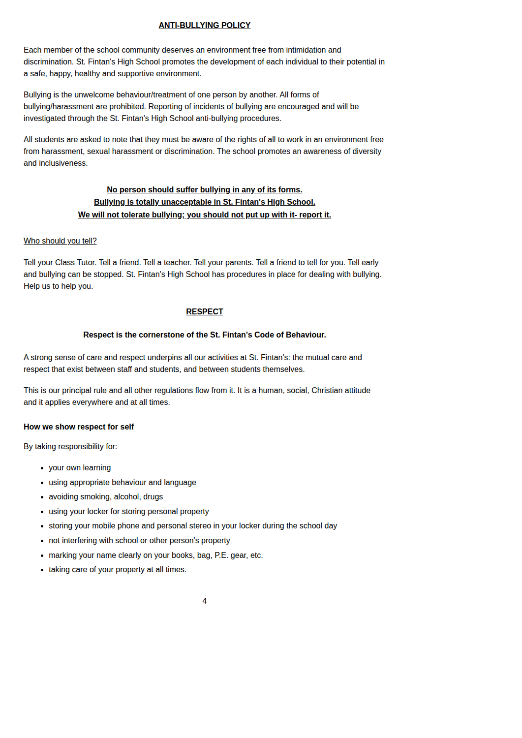ANTI-BULLYING POLICY
Each member of the school community deserves an environment free from intimidation and discrimination. St. Fintan's High School promotes the development of each individual to their potential in a safe, happy, healthy and supportive environment.
Bullying is the unwelcome behaviour/treatment of one person by another. All forms of bullying/harassment are prohibited. Reporting of incidents of bullying are encouraged and will be investigated through the St. Fintan's High School anti-bullying procedures.
All students are asked to note that they must be aware of the rights of all to work in an environment free from harassment, sexual harassment or discrimination. The school promotes an awareness of diversity and inclusiveness.
No person should suffer bullying in any of its forms.
Bullying is totally unacceptable in St. Fintan's High School.
We will not tolerate bullying; you should not put up with it- report it.
Who should you tell?
Tell your Class Tutor. Tell a friend. Tell a teacher. Tell your parents. Tell a friend to tell for you. Tell early and bullying can be stopped. St. Fintan's High School has procedures in place for dealing with bullying. Help us to help you.
RESPECT
Respect is the cornerstone of the St. Fintan's Code of Behaviour.
A strong sense of care and respect underpins all our activities at St. Fintan's: the mutual care and respect that exist between staff and students, and between students themselves.
This is our principal rule and all other regulations flow from it. It is a human, social, Christian attitude and it applies everywhere and at all times.
How we show respect for self
By taking responsibility for:
your own learning
using appropriate behaviour and language
avoiding smoking, alcohol, drugs
using your locker for storing personal property
storing your mobile phone and personal stereo in your locker during the school day
not interfering with school or other person's property
marking your name clearly on your books, bag, P.E. gear, etc.
taking care of your property at all times.
4